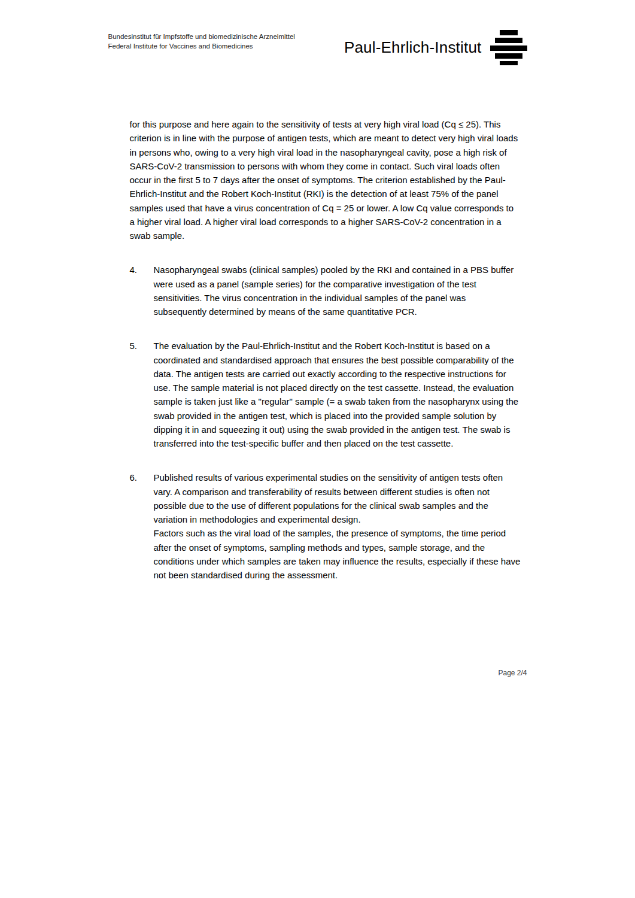Bundesinstitut für Impfstoffe und biomedizinische Arzneimittel Federal Institute for Vaccines and Biomedicines
Paul-Ehrlich-Institut
for this purpose and here again to the sensitivity of tests at very high viral load (Cq ≤ 25). This criterion is in line with the purpose of antigen tests, which are meant to detect very high viral loads in persons who, owing to a very high viral load in the nasopharyngeal cavity, pose a high risk of SARS-CoV-2 transmission to persons with whom they come in contact. Such viral loads often occur in the first 5 to 7 days after the onset of symptoms. The criterion established by the Paul-Ehrlich-Institut and the Robert Koch-Institut (RKI) is the detection of at least 75% of the panel samples used that have a virus concentration of Cq = 25 or lower. A low Cq value corresponds to a higher viral load. A higher viral load corresponds to a higher SARS-CoV-2 concentration in a swab sample.
4.
Nasopharyngeal swabs (clinical samples) pooled by the RKI and contained in a PBS buffer were used as a panel (sample series) for the comparative investigation of the test sensitivities. The virus concentration in the individual samples of the panel was subsequently determined by means of the same quantitative PCR.
5.
The evaluation by the Paul-Ehrlich-Institut and the Robert Koch-Institut is based on a coordinated and standardised approach that ensures the best possible comparability of the data. The antigen tests are carried out exactly according to the respective instructions for use. The sample material is not placed directly on the test cassette. Instead, the evaluation sample is taken just like a "regular" sample (= a swab taken from the nasopharynx using the swab provided in the antigen test, which is placed into the provided sample solution by dipping it in and squeezing it out) using the swab provided in the antigen test. The swab is transferred into the test-specific buffer and then placed on the test cassette.
6.
Published results of various experimental studies on the sensitivity of antigen tests often vary. A comparison and transferability of results between different studies is often not possible due to the use of different populations for the clinical swab samples and the variation in methodologies and experimental design.
Factors such as the viral load of the samples, the presence of symptoms, the time period after the onset of symptoms, sampling methods and types, sample storage, and the conditions under which samples are taken may influence the results, especially if these have not been standardised during the assessment.
Page 2/4